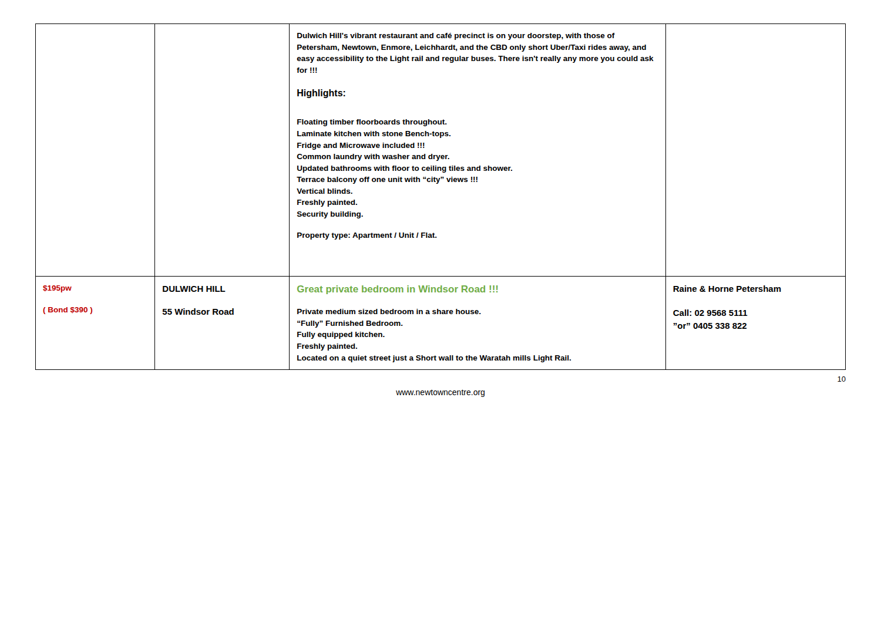| | | Dulwich Hill's vibrant restaurant and café precinct is on your doorstep, with those of Petersham, Newtown, Enmore, Leichhardt, and the CBD only short Uber/Taxi rides away, and easy accessibility to the Light rail and regular buses. There isn't really any more you could ask for !!! Highlights: Floating timber floorboards throughout. Laminate kitchen with stone Bench-tops. Fridge and Microwave included !!! Common laundry with washer and dryer. Updated bathrooms with floor to ceiling tiles and shower. Terrace balcony off one unit with “city” views !!! Vertical blinds. Freshly painted. Security building. Property type: Apartment / Unit / Flat. | |
| $195pw ( Bond $390 ) | DULWICH HILL 55 Windsor Road | Great private bedroom in Windsor Road !!! Private medium sized bedroom in a share house. “Fully” Furnished Bedroom. Fully equipped kitchen. Freshly painted. Located on a quiet street just a Short wall to the Waratah mills Light Rail. | Raine & Horne Petersham Call: 02 9568 5111 ”or” 0405 338 822 |
10 www.newtowncentre.org